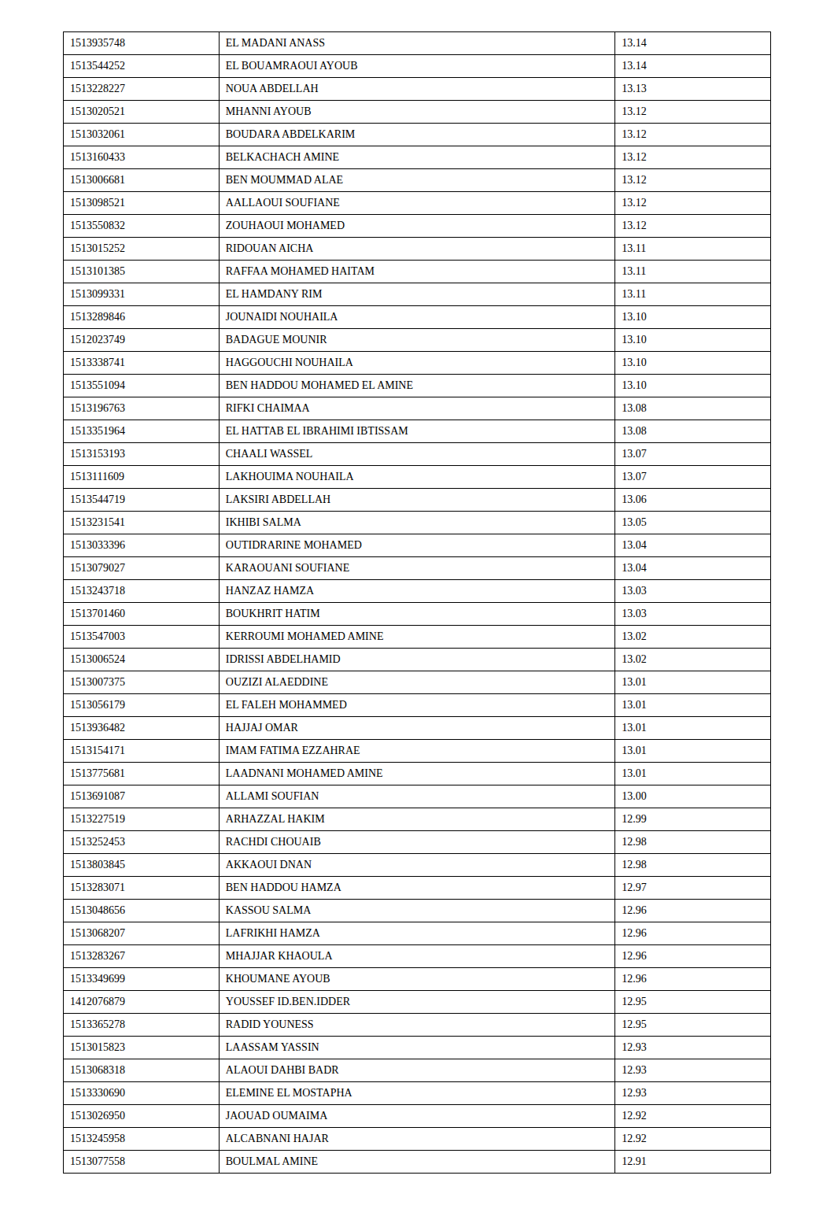| 1513935748 | EL MADANI ANASS | 13.14 |
| 1513544252 | EL BOUAMRAOUI AYOUB | 13.14 |
| 1513228227 | NOUA ABDELLAH | 13.13 |
| 1513020521 | MHANNI AYOUB | 13.12 |
| 1513032061 | BOUDARA ABDELKARIM | 13.12 |
| 1513160433 | BELKACHACH AMINE | 13.12 |
| 1513006681 | BEN MOUMMAD ALAE | 13.12 |
| 1513098521 | AALLAOUI SOUFIANE | 13.12 |
| 1513550832 | ZOUHAOUI MOHAMED | 13.12 |
| 1513015252 | RIDOUAN AICHA | 13.11 |
| 1513101385 | RAFFAA MOHAMED HAITAM | 13.11 |
| 1513099331 | EL HAMDANY RIM | 13.11 |
| 1513289846 | JOUNAIDI NOUHAILA | 13.10 |
| 1512023749 | BADAGUE MOUNIR | 13.10 |
| 1513338741 | HAGGOUCHI NOUHAILA | 13.10 |
| 1513551094 | BEN HADDOU MOHAMED EL AMINE | 13.10 |
| 1513196763 | RIFKI CHAIMAA | 13.08 |
| 1513351964 | EL HATTAB EL IBRAHIMI IBTISSAM | 13.08 |
| 1513153193 | CHAALI WASSEL | 13.07 |
| 1513111609 | LAKHOUIMA NOUHAILA | 13.07 |
| 1513544719 | LAKSIRI ABDELLAH | 13.06 |
| 1513231541 | IKHIBI SALMA | 13.05 |
| 1513033396 | OUTIDRARINE MOHAMED | 13.04 |
| 1513079027 | KARAOUANI SOUFIANE | 13.04 |
| 1513243718 | HANZAZ HAMZA | 13.03 |
| 1513701460 | BOUKHRIT HATIM | 13.03 |
| 1513547003 | KERROUMI MOHAMED AMINE | 13.02 |
| 1513006524 | IDRISSI ABDELHAMID | 13.02 |
| 1513007375 | OUZIZI ALAEDDINE | 13.01 |
| 1513056179 | EL FALEH MOHAMMED | 13.01 |
| 1513936482 | HAJJAJ OMAR | 13.01 |
| 1513154171 | IMAM FATIMA EZZAHRAE | 13.01 |
| 1513775681 | LAADNANI MOHAMED AMINE | 13.01 |
| 1513691087 | ALLAMI SOUFIAN | 13.00 |
| 1513227519 | ARHAZZAL HAKIM | 12.99 |
| 1513252453 | RACHDI CHOUAIB | 12.98 |
| 1513803845 | AKKAOUI DNAN | 12.98 |
| 1513283071 | BEN HADDOU HAMZA | 12.97 |
| 1513048656 | KASSOU SALMA | 12.96 |
| 1513068207 | LAFRIKHI HAMZA | 12.96 |
| 1513283267 | MHAJJAR KHAOULA | 12.96 |
| 1513349699 | KHOUMANE AYOUB | 12.96 |
| 1412076879 | YOUSSEF ID.BEN.IDDER | 12.95 |
| 1513365278 | RADID YOUNESS | 12.95 |
| 1513015823 | LAASSAM YASSIN | 12.93 |
| 1513068318 | ALAOUI DAHBI BADR | 12.93 |
| 1513330690 | ELEMINE EL MOSTAPHA | 12.93 |
| 1513026950 | JAOUAD OUMAIMA | 12.92 |
| 1513245958 | ALCABNANI HAJAR | 12.92 |
| 1513077558 | BOULMAL AMINE | 12.91 |